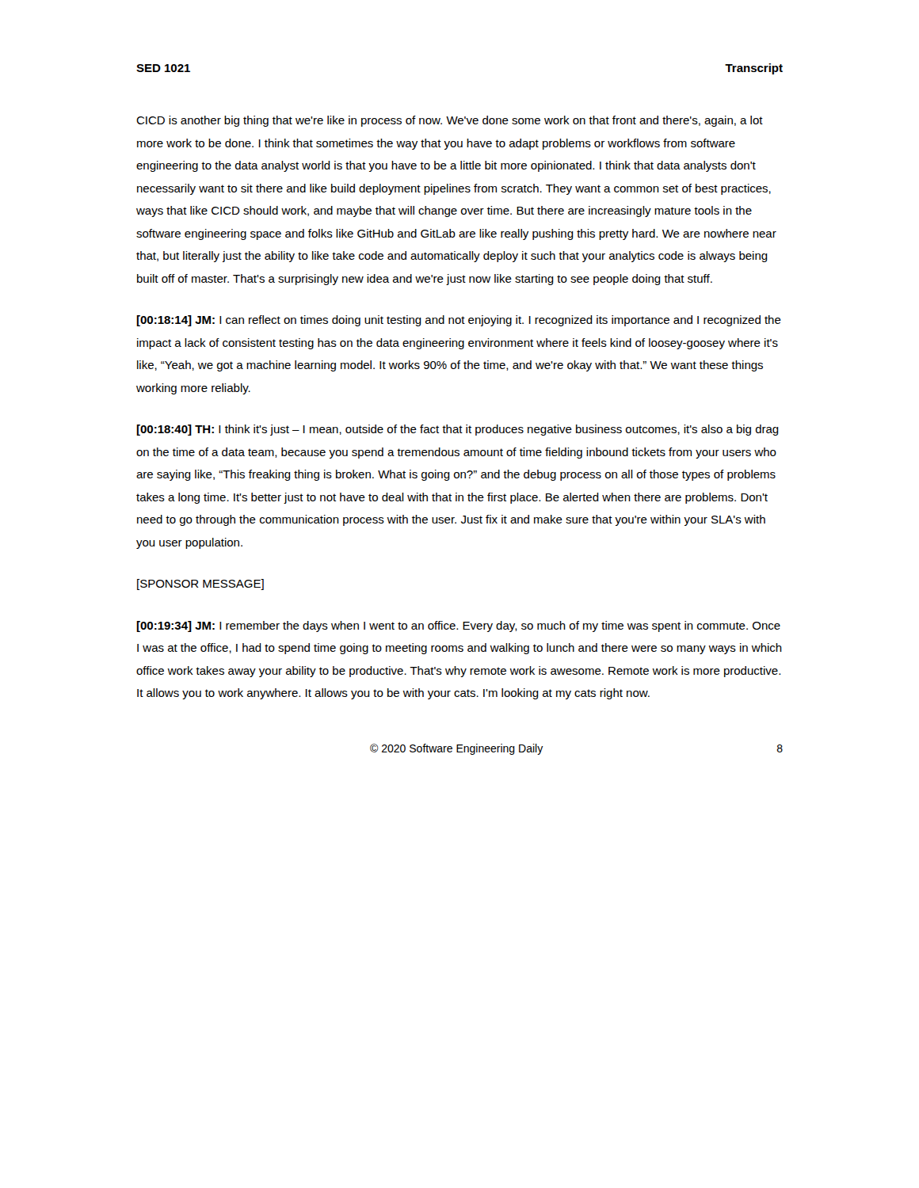SED 1021 Transcript
CICD is another big thing that we're like in process of now. We've done some work on that front and there's, again, a lot more work to be done. I think that sometimes the way that you have to adapt problems or workflows from software engineering to the data analyst world is that you have to be a little bit more opinionated. I think that data analysts don't necessarily want to sit there and like build deployment pipelines from scratch. They want a common set of best practices, ways that like CICD should work, and maybe that will change over time. But there are increasingly mature tools in the software engineering space and folks like GitHub and GitLab are like really pushing this pretty hard. We are nowhere near that, but literally just the ability to like take code and automatically deploy it such that your analytics code is always being built off of master. That's a surprisingly new idea and we're just now like starting to see people doing that stuff.
[00:18:14] JM: I can reflect on times doing unit testing and not enjoying it. I recognized its importance and I recognized the impact a lack of consistent testing has on the data engineering environment where it feels kind of loosey-goosey where it's like, “Yeah, we got a machine learning model. It works 90% of the time, and we're okay with that.” We want these things working more reliably.
[00:18:40] TH: I think it's just – I mean, outside of the fact that it produces negative business outcomes, it's also a big drag on the time of a data team, because you spend a tremendous amount of time fielding inbound tickets from your users who are saying like, “This freaking thing is broken. What is going on?” and the debug process on all of those types of problems takes a long time. It's better just to not have to deal with that in the first place. Be alerted when there are problems. Don't need to go through the communication process with the user. Just fix it and make sure that you're within your SLA's with you user population.
[SPONSOR MESSAGE]
[00:19:34] JM: I remember the days when I went to an office. Every day, so much of my time was spent in commute. Once I was at the office, I had to spend time going to meeting rooms and walking to lunch and there were so many ways in which office work takes away your ability to be productive. That's why remote work is awesome. Remote work is more productive. It allows you to work anywhere. It allows you to be with your cats. I'm looking at my cats right now.
© 2020 Software Engineering Daily 8